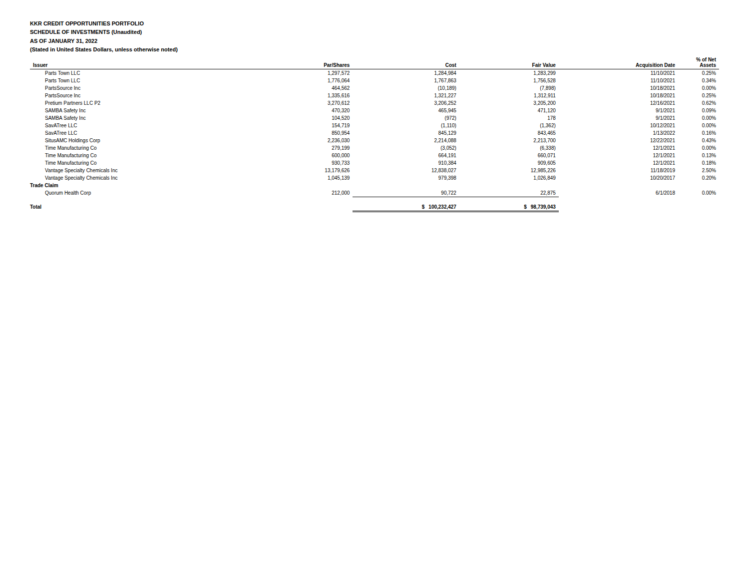KKR CREDIT OPPORTUNITIES PORTFOLIO
SCHEDULE OF INVESTMENTS (Unaudited)
AS OF JANUARY 31, 2022
(Stated in United States Dollars, unless otherwise noted)
| Issuer | Par/Shares | Cost | Fair Value | Acquisition Date | % of Net Assets |
| --- | --- | --- | --- | --- | --- |
| Parts Town LLC | 1,297,572 | 1,284,984 | 1,283,299 | 11/10/2021 | 0.25% |
| Parts Town LLC | 1,776,064 | 1,767,863 | 1,756,528 | 11/10/2021 | 0.34% |
| PartsSource Inc | 464,562 | (10,189) | (7,898) | 10/18/2021 | 0.00% |
| PartsSource Inc | 1,335,616 | 1,321,227 | 1,312,911 | 10/18/2021 | 0.25% |
| Pretium Partners LLC P2 | 3,270,612 | 3,206,252 | 3,205,200 | 12/16/2021 | 0.62% |
| SAMBA Safety Inc | 470,320 | 465,945 | 471,120 | 9/1/2021 | 0.09% |
| SAMBA Safety Inc | 104,520 | (972) | 178 | 9/1/2021 | 0.00% |
| SavATree LLC | 154,719 | (1,110) | (1,362) | 10/12/2021 | 0.00% |
| SavATree LLC | 850,954 | 845,129 | 843,465 | 1/13/2022 | 0.16% |
| SitusAMC Holdings Corp | 2,236,030 | 2,214,088 | 2,213,700 | 12/22/2021 | 0.43% |
| Time Manufacturing Co | 279,199 | (3,052) | (6,338) | 12/1/2021 | 0.00% |
| Time Manufacturing Co | 600,000 | 664,191 | 660,071 | 12/1/2021 | 0.13% |
| Time Manufacturing Co | 930,733 | 910,384 | 909,605 | 12/1/2021 | 0.18% |
| Vantage Specialty Chemicals Inc | 13,179,626 | 12,838,027 | 12,985,226 | 11/18/2019 | 2.50% |
| Vantage Specialty Chemicals Inc | 1,045,139 | 979,398 | 1,026,849 | 10/20/2017 | 0.20% |
| Trade Claim |
| Quorum Health Corp | 212,000 | 90,722 | 22,875 | 6/1/2018 | 0.00% |
| Total | | $ 100,232,427 | $ 98,739,043 | | |